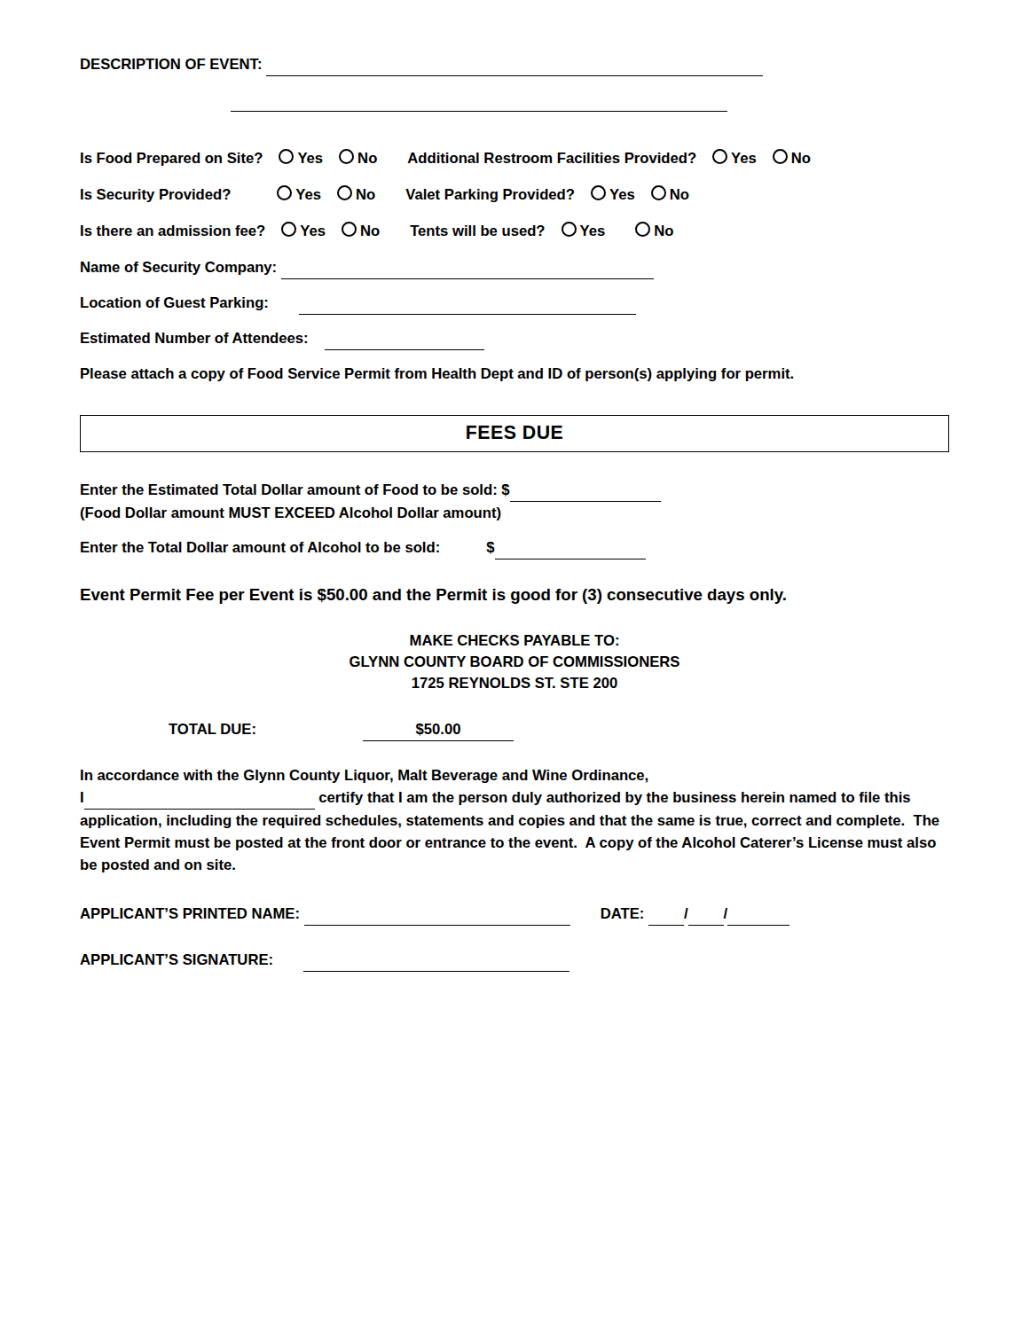DESCRIPTION OF EVENT:
Is Food Prepared on Site? Yes No Additional Restroom Facilities Provided? Yes No
Is Security Provided? Yes No Valet Parking Provided? Yes No
Is there an admission fee? Yes No Tents will be used? Yes No
Name of Security Company:
Location of Guest Parking:
Estimated Number of Attendees:
Please attach a copy of Food Service Permit from Health Dept and ID of person(s) applying for permit.
FEES DUE
Enter the Estimated Total Dollar amount of Food to be sold: $
(Food Dollar amount MUST EXCEED Alcohol Dollar amount)
Enter the Total Dollar amount of Alcohol to be sold: $
Event Permit Fee per Event is $50.00 and the Permit is good for (3) consecutive days only.
MAKE CHECKS PAYABLE TO:
GLYNN COUNTY BOARD OF COMMISSIONERS
1725 REYNOLDS ST. STE 200
TOTAL DUE: $50.00
In accordance with the Glynn County Liquor, Malt Beverage and Wine Ordinance,
I certify that I am the person duly authorized by the business herein named to file this application, including the required schedules, statements and copies and that the same is true, correct and complete. The Event Permit must be posted at the front door or entrance to the event. A copy of the Alcohol Caterer’s License must also be posted and on site.
APPLICANT’S PRINTED NAME: DATE: / /
APPLICANT’S SIGNATURE: